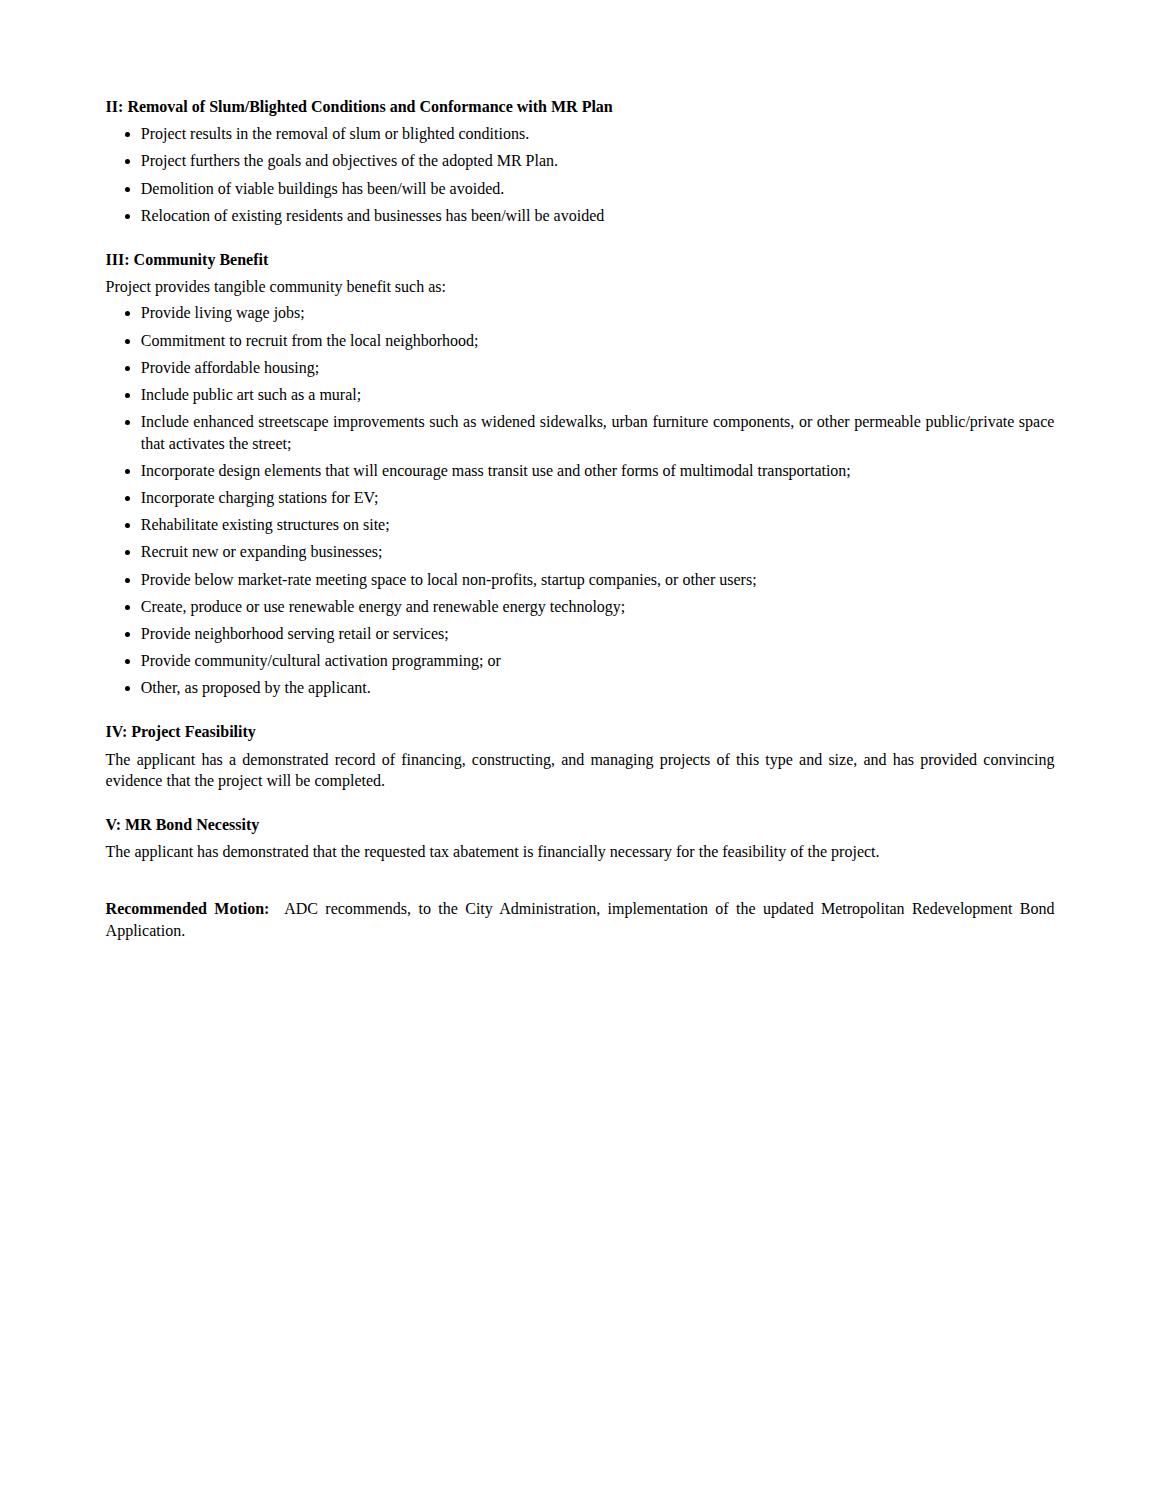II: Removal of Slum/Blighted Conditions and Conformance with MR Plan
Project results in the removal of slum or blighted conditions.
Project furthers the goals and objectives of the adopted MR Plan.
Demolition of viable buildings has been/will be avoided.
Relocation of existing residents and businesses has been/will be avoided
III: Community Benefit
Project provides tangible community benefit such as:
Provide living wage jobs;
Commitment to recruit from the local neighborhood;
Provide affordable housing;
Include public art such as a mural;
Include enhanced streetscape improvements such as widened sidewalks, urban furniture components, or other permeable public/private space that activates the street;
Incorporate design elements that will encourage mass transit use and other forms of multimodal transportation;
Incorporate charging stations for EV;
Rehabilitate existing structures on site;
Recruit new or expanding businesses;
Provide below market-rate meeting space to local non-profits, startup companies, or other users;
Create, produce or use renewable energy and renewable energy technology;
Provide neighborhood serving retail or services;
Provide community/cultural activation programming; or
Other, as proposed by the applicant.
IV: Project Feasibility
The applicant has a demonstrated record of financing, constructing, and managing projects of this type and size, and has provided convincing evidence that the project will be completed.
V: MR Bond Necessity
The applicant has demonstrated that the requested tax abatement is financially necessary for the feasibility of the project.
Recommended Motion: ADC recommends, to the City Administration, implementation of the updated Metropolitan Redevelopment Bond Application.